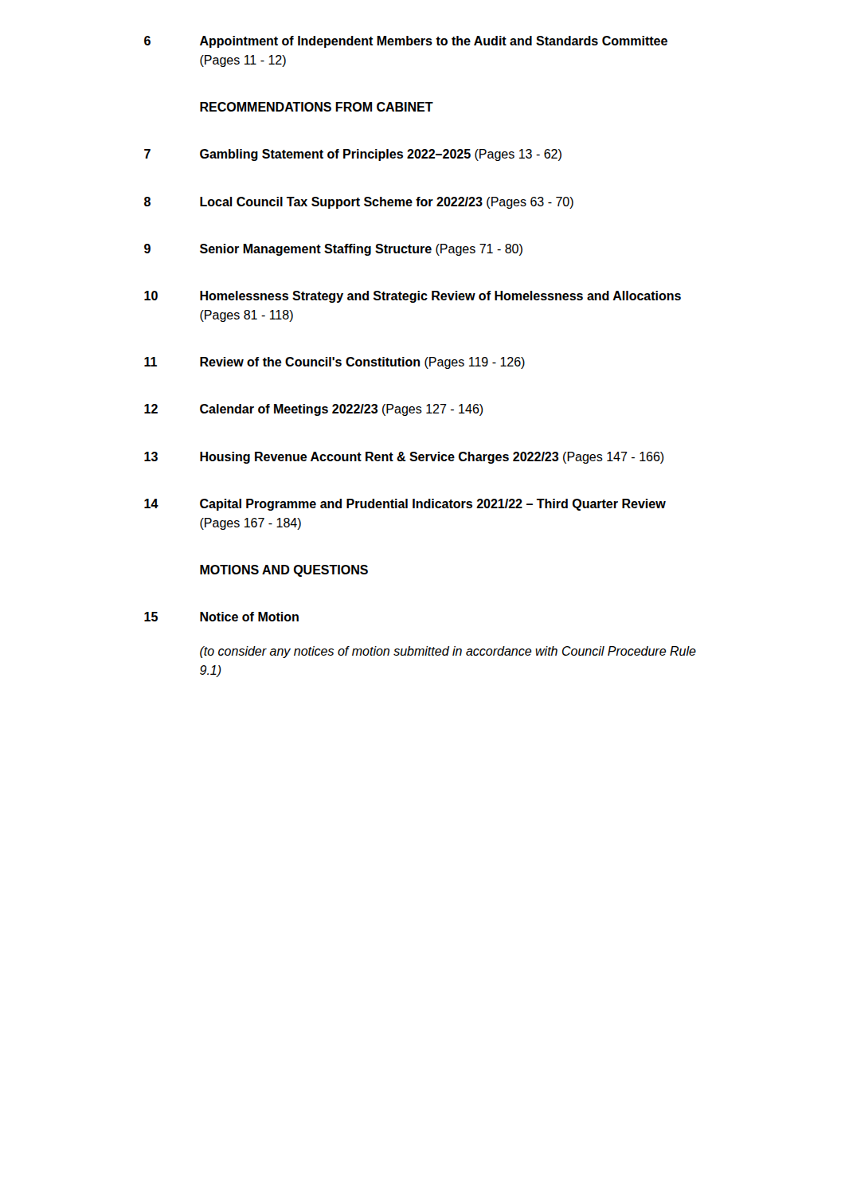6
Appointment of Independent Members to the Audit and Standards Committee (Pages 11 - 12)
Recommendations from Cabinet
7
Gambling Statement of Principles 2022–2025 (Pages 13 - 62)
8
Local Council Tax Support Scheme for 2022/23 (Pages 63 - 70)
9
Senior Management Staffing Structure (Pages 71 - 80)
10
Homelessness Strategy and Strategic Review of Homelessness and Allocations (Pages 81 - 118)
11
Review of the Council's Constitution (Pages 119 - 126)
12
Calendar of Meetings 2022/23 (Pages 127 - 146)
13
Housing Revenue Account Rent & Service Charges 2022/23 (Pages 147 - 166)
14
Capital Programme and Prudential Indicators 2021/22 – Third Quarter Review (Pages 167 - 184)
Motions and Questions
15
Notice of Motion
(to consider any notices of motion submitted in accordance with Council Procedure Rule 9.1)